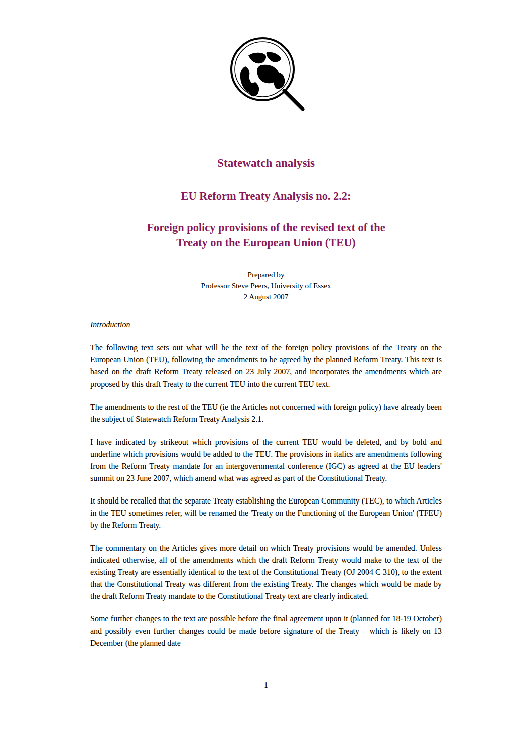Statewatch analysis
EU Reform Treaty Analysis no. 2.2:
Foreign policy provisions of the revised text of the
Treaty on the European Union (TEU)
Prepared by
Professor Steve Peers, University of Essex
2 August 2007
Introduction
The following text sets out what will be the text of the foreign policy provisions of the Treaty on the European Union (TEU), following the amendments to be agreed by the planned Reform Treaty. This text is based on the draft Reform Treaty released on 23 July 2007, and incorporates the amendments which are proposed by this draft Treaty to the current TEU into the current TEU text.
The amendments to the rest of the TEU (ie the Articles not concerned with foreign policy) have already been the subject of Statewatch Reform Treaty Analysis 2.1.
I have indicated by strikeout which provisions of the current TEU would be deleted, and by bold and underline which provisions would be added to the TEU. The provisions in italics are amendments following from the Reform Treaty mandate for an intergovernmental conference (IGC) as agreed at the EU leaders' summit on 23 June 2007, which amend what was agreed as part of the Constitutional Treaty.
It should be recalled that the separate Treaty establishing the European Community (TEC), to which Articles in the TEU sometimes refer, will be renamed the 'Treaty on the Functioning of the European Union' (TFEU) by the Reform Treaty.
The commentary on the Articles gives more detail on which Treaty provisions would be amended. Unless indicated otherwise, all of the amendments which the draft Reform Treaty would make to the text of the existing Treaty are essentially identical to the text of the Constitutional Treaty (OJ 2004 C 310), to the extent that the Constitutional Treaty was different from the existing Treaty. The changes which would be made by the draft Reform Treaty mandate to the Constitutional Treaty text are clearly indicated.
Some further changes to the text are possible before the final agreement upon it (planned for 18-19 October) and possibly even further changes could be made before signature of the Treaty – which is likely on 13 December (the planned date
1